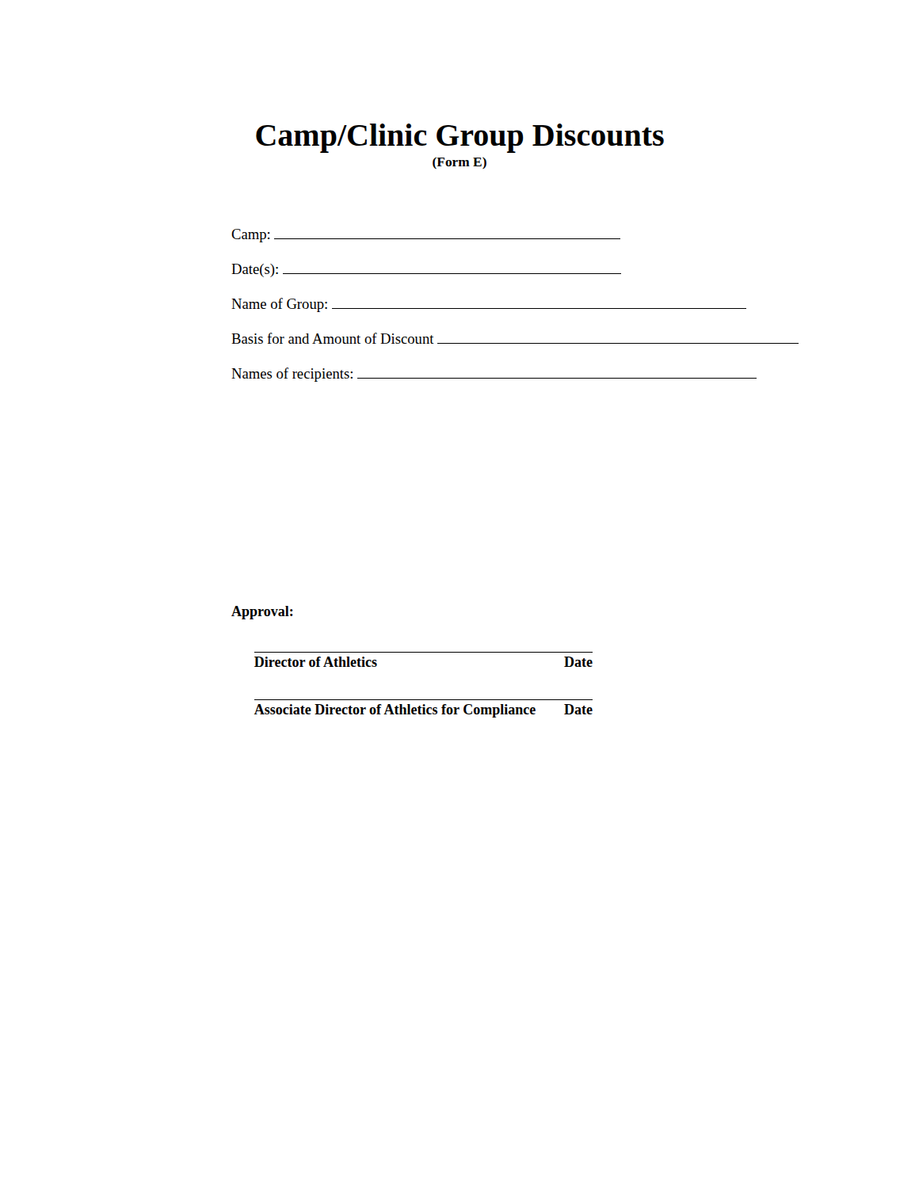Camp/Clinic Group Discounts
(Form E)
Camp:
Date(s):
Name of Group:
Basis for and Amount of Discount
Names of recipients:
Approval:
Director of Athletics Date
Associate Director of Athletics for Compliance Date